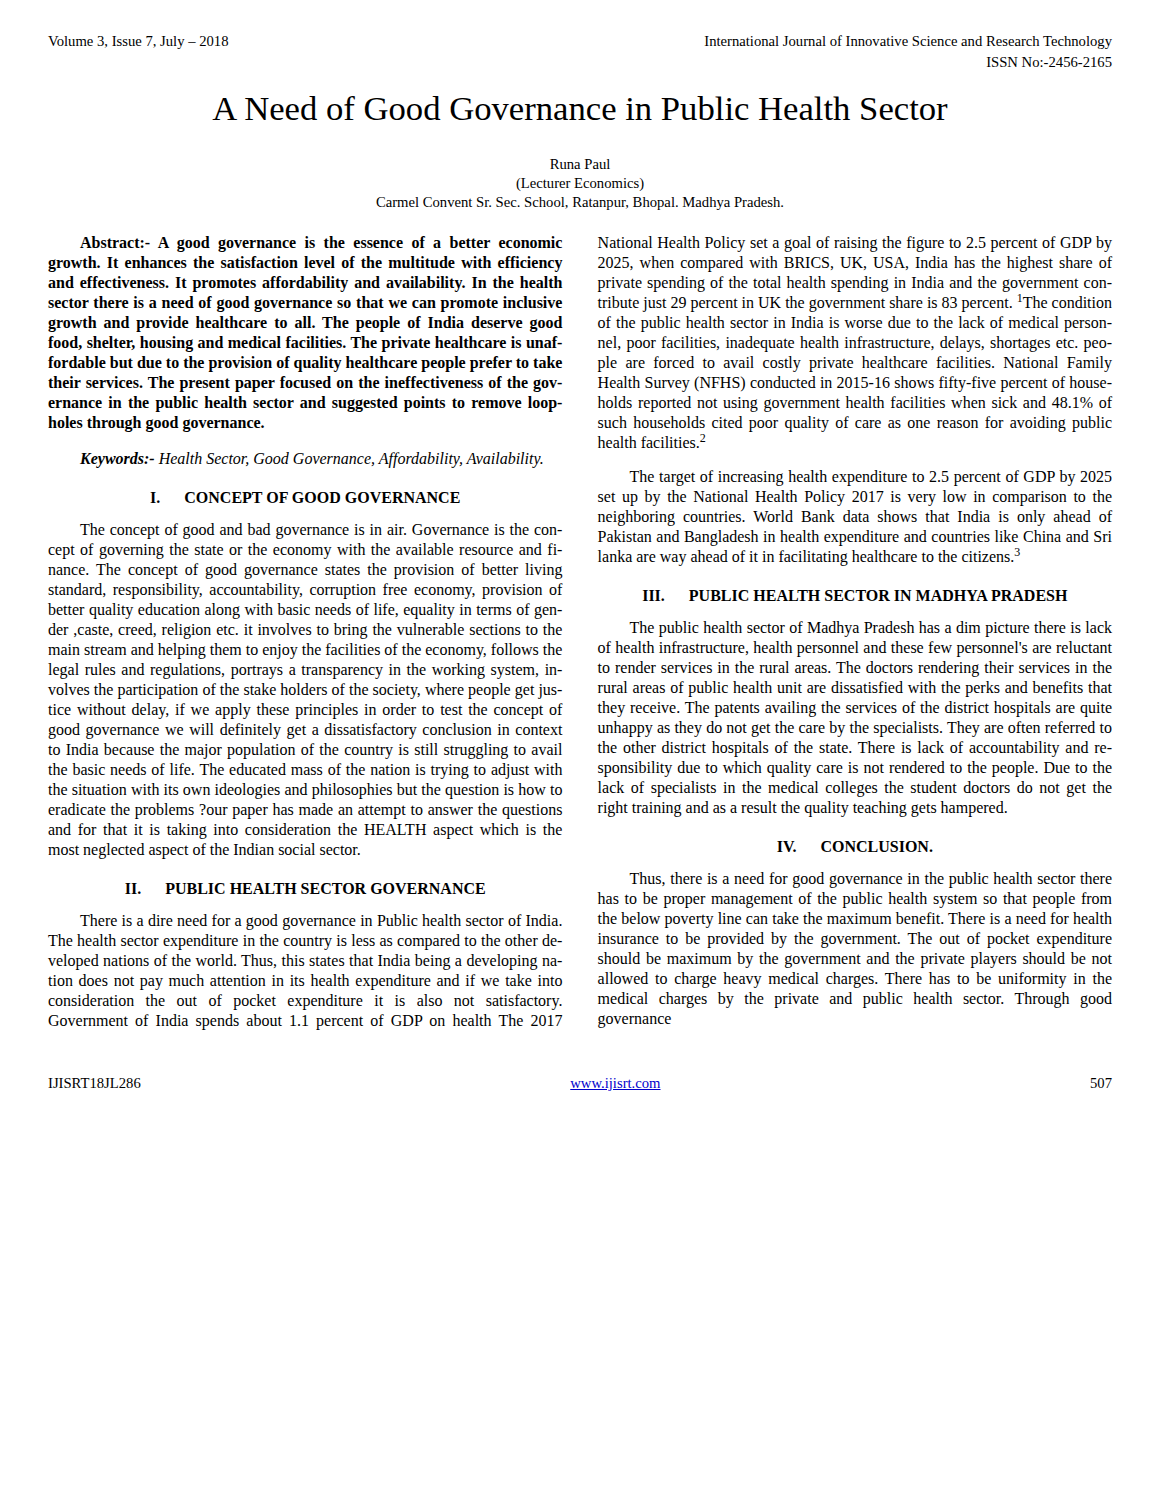Volume 3, Issue 7, July – 2018
International Journal of Innovative Science and Research Technology
ISSN No:-2456-2165
A Need of Good Governance in Public Health Sector
Runa Paul
(Lecturer Economics)
Carmel Convent Sr. Sec. School, Ratanpur, Bhopal. Madhya Pradesh.
Abstract:- A good governance is the essence of a better economic growth. It enhances the satisfaction level of the multitude with efficiency and effectiveness. It promotes affordability and availability. In the health sector there is a need of good governance so that we can promote inclusive growth and provide healthcare to all. The people of India deserve good food, shelter, housing and medical facilities. The private healthcare is unaffordable but due to the provision of quality healthcare people prefer to take their services. The present paper focused on the ineffectiveness of the governance in the public health sector and suggested points to remove loopholes through good governance.
Keywords:- Health Sector, Good Governance, Affordability, Availability.
I. CONCEPT OF GOOD GOVERNANCE
The concept of good and bad governance is in air. Governance is the concept of governing the state or the economy with the available resource and finance. The concept of good governance states the provision of better living standard, responsibility, accountability, corruption free economy, provision of better quality education along with basic needs of life, equality in terms of gender ,caste, creed, religion etc. it involves to bring the vulnerable sections to the main stream and helping them to enjoy the facilities of the economy, follows the legal rules and regulations, portrays a transparency in the working system, involves the participation of the stake holders of the society, where people get justice without delay, if we apply these principles in order to test the concept of good governance we will definitely get a dissatisfactory conclusion in context to India because the major population of the country is still struggling to avail the basic needs of life. The educated mass of the nation is trying to adjust with the situation with its own ideologies and philosophies but the question is how to eradicate the problems ?our paper has made an attempt to answer the questions and for that it is taking into consideration the HEALTH aspect which is the most neglected aspect of the Indian social sector.
II. PUBLIC HEALTH SECTOR GOVERNANCE
There is a dire need for a good governance in Public health sector of India. The health sector expenditure in the country is less as compared to the other developed nations of the world. Thus, this states that India being a developing nation does not pay much attention in its health expenditure and if we take into consideration the out of pocket expenditure it is also not satisfactory. Government of India spends about 1.1 percent of GDP on health The 2017 National Health Policy set a goal of raising the figure to 2.5 percent of GDP by 2025, when compared with BRICS, UK, USA, India has the highest share of private spending of the total health spending in India and the government contribute just 29 percent in UK the government share is 83 percent. 1The condition of the public health sector in India is worse due to the lack of medical personnel, poor facilities, inadequate health infrastructure, delays, shortages etc. people are forced to avail costly private healthcare facilities. National Family Health Survey (NFHS) conducted in 2015-16 shows fifty-five percent of households reported not using government health facilities when sick and 48.1% of such households cited poor quality of care as one reason for avoiding public health facilities.2
The target of increasing health expenditure to 2.5 percent of GDP by 2025 set up by the National Health Policy 2017 is very low in comparison to the neighboring countries. World Bank data shows that India is only ahead of Pakistan and Bangladesh in health expenditure and countries like China and Sri lanka are way ahead of it in facilitating healthcare to the citizens.3
III. PUBLIC HEALTH SECTOR IN MADHYA PRADESH
The public health sector of Madhya Pradesh has a dim picture there is lack of health infrastructure, health personnel and these few personnel's are reluctant to render services in the rural areas. The doctors rendering their services in the rural areas of public health unit are dissatisfied with the perks and benefits that they receive. The patents availing the services of the district hospitals are quite unhappy as they do not get the care by the specialists. They are often referred to the other district hospitals of the state. There is lack of accountability and responsibility due to which quality care is not rendered to the people. Due to the lack of specialists in the medical colleges the student doctors do not get the right training and as a result the quality teaching gets hampered.
IV. CONCLUSION.
Thus, there is a need for good governance in the public health sector there has to be proper management of the public health system so that people from the below poverty line can take the maximum benefit. There is a need for health insurance to be provided by the government. The out of pocket expenditure should be maximum by the government and the private players should be not allowed to charge heavy medical charges. There has to be uniformity in the medical charges by the private and public health sector. Through good governance
IJISRT18JL286
www.ijisrt.com
507